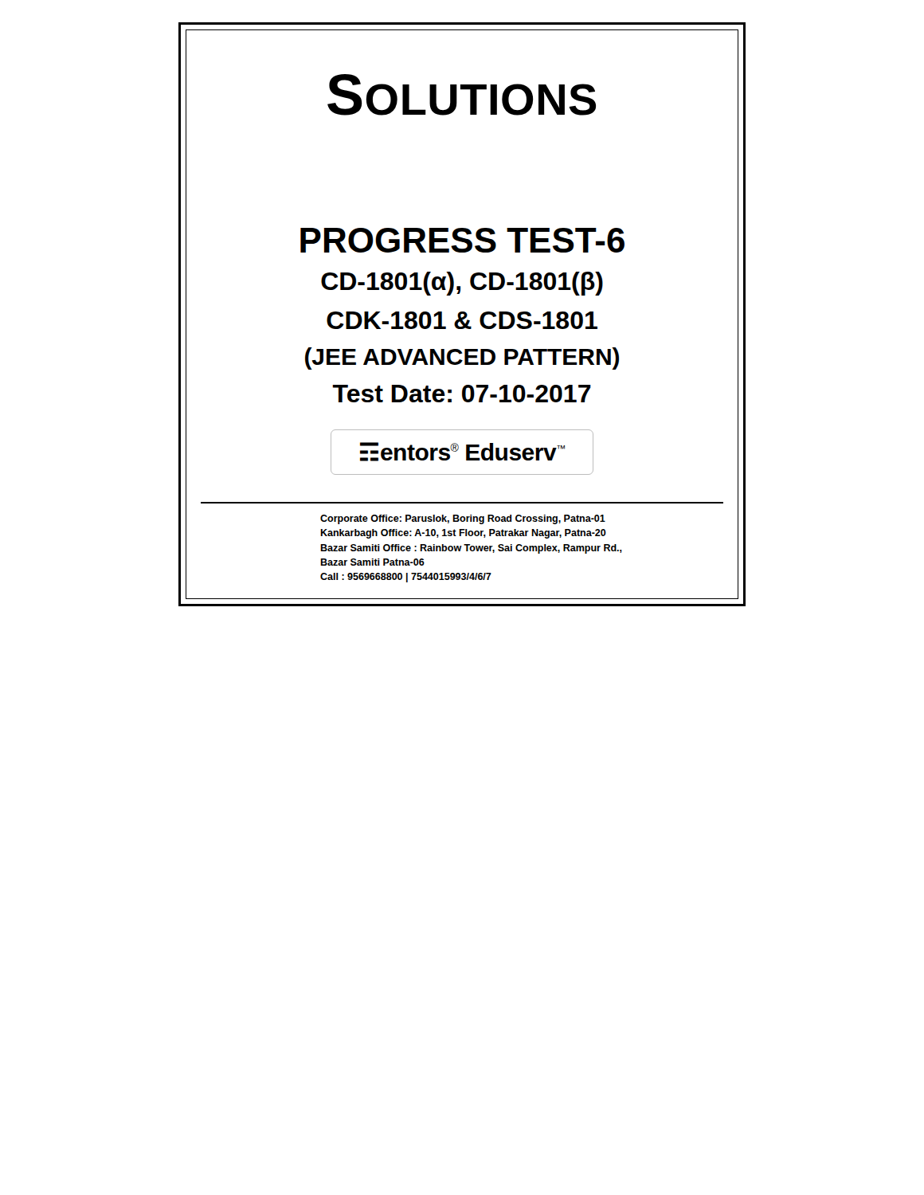SOLUTIONS
PROGRESS TEST-6
CD-1801(α), CD-1801(β)
CDK-1801 & CDS-1801
(JEE ADVANCED PATTERN)
Test Date: 07-10-2017
☶entors® Eduserv™
Corporate Office: Paruslok, Boring Road Crossing, Patna-01
Kankarbagh Office: A-10, 1st Floor, Patrakar Nagar, Patna-20
Bazar Samiti Office : Rainbow Tower, Sai Complex, Rampur Rd.,
Bazar Samiti Patna-06
Call : 9569668800 | 7544015993/4/6/7